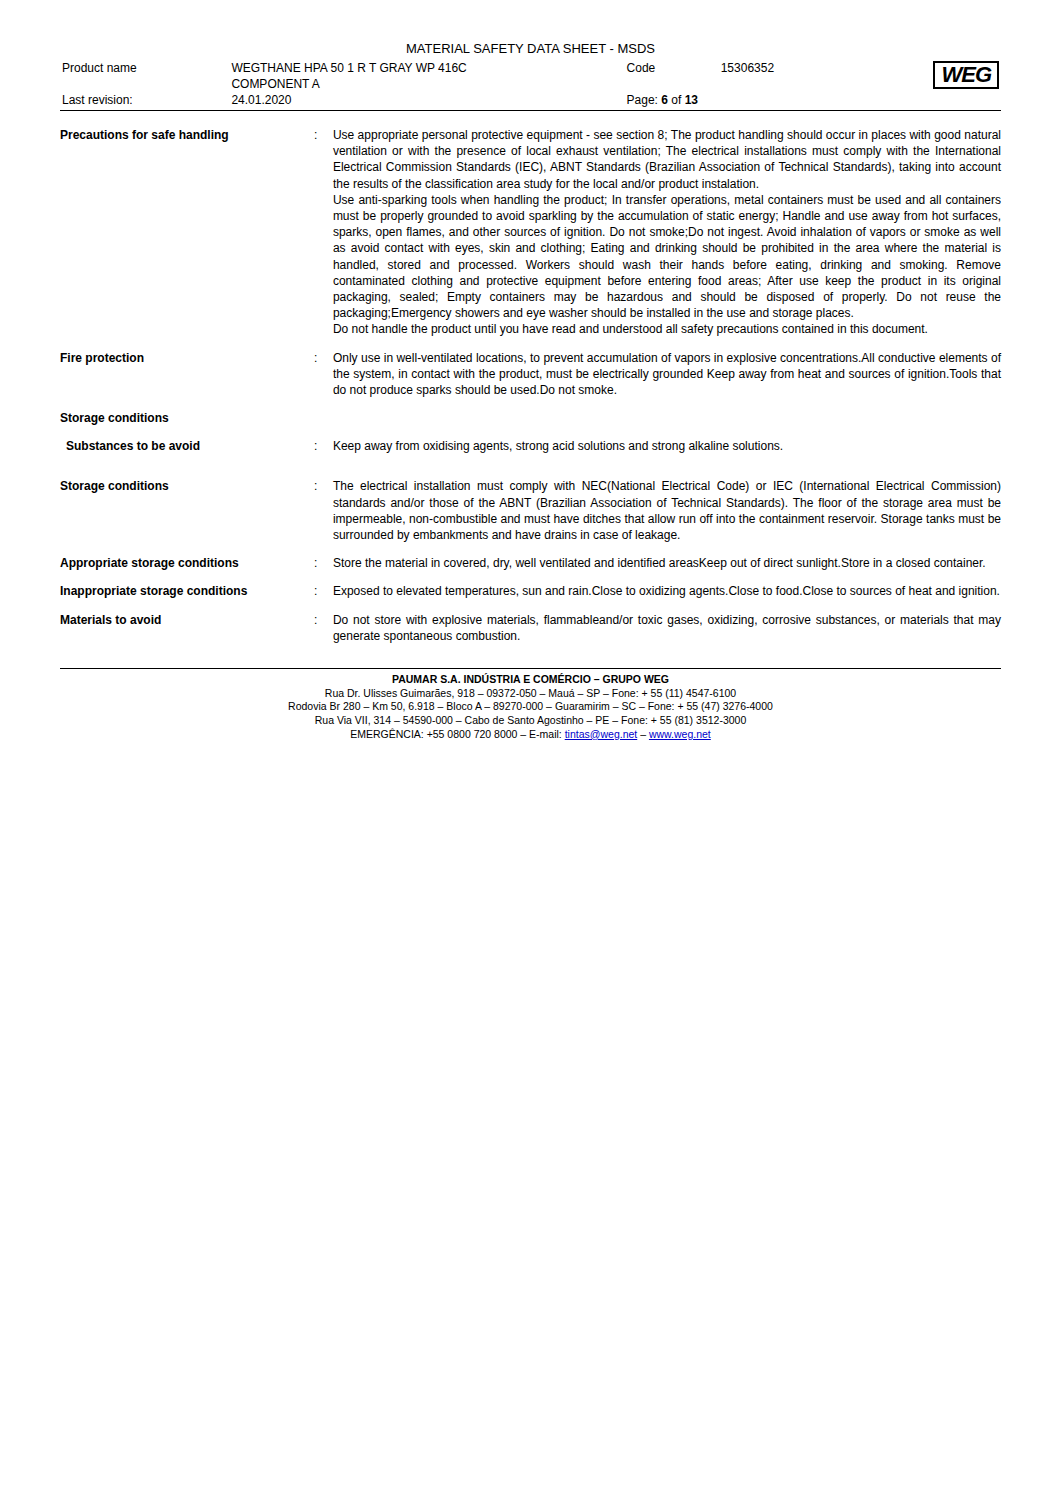MATERIAL SAFETY DATA SHEET - MSDS
| Product name | WEGTHANE HPA 50 1 R T GRAY WP 416C COMPONENT A | Code | 15306352 | WEG |
| Last revision: | 24.01.2020 | Page: 6 of 13 |
| Precautions for safe handling | : | Use appropriate personal protective equipment - see section 8; The product handling should occur in places with good natural ventilation or with the presence of local exhaust ventilation; The electrical installations must comply with the International Electrical Commission Standards (IEC), ABNT Standards (Brazilian Association of Technical Standards), taking into account the results of the classification area study for the local and/or product instalation. Use anti-sparking tools when handling the product; In transfer operations, metal containers must be used and all containers must be properly grounded to avoid sparkling by the accumulation of static energy; Handle and use away from hot surfaces, sparks, open flames, and other sources of ignition. Do not smoke;Do not ingest. Avoid inhalation of vapors or smoke as well as avoid contact with eyes, skin and clothing; Eating and drinking should be prohibited in the area where the material is handled, stored and processed. Workers should wash their hands before eating, drinking and smoking. Remove contaminated clothing and protective equipment before entering food areas; After use keep the product in its original packaging, sealed; Empty containers may be hazardous and should be disposed of properly. Do not reuse the packaging;Emergency showers and eye washer should be installed in the use and storage places. Do not handle the product until you have read and understood all safety precautions contained in this document. |
| Fire protection | : | Only use in well-ventilated locations, to prevent accumulation of vapors in explosive concentrations.All conductive elements of the system, in contact with the product, must be electrically grounded Keep away from heat and sources of ignition.Tools that do not produce sparks should be used.Do not smoke. |
| Storage conditions |
| Substances to be avoid | : | Keep away from oxidising agents, strong acid solutions and strong alkaline solutions. |
| Storage conditions | : | The electrical installation must comply with NEC(National Electrical Code) or IEC (International Electrical Commission) standards and/or those of the ABNT (Brazilian Association of Technical Standards). The floor of the storage area must be impermeable, non-combustible and must have ditches that allow run off into the containment reservoir. Storage tanks must be surrounded by embankments and have drains in case of leakage. |
| Appropriate storage conditions | : | Store the material in covered, dry, well ventilated and identified areasKeep out of direct sunlight.Store in a closed container. |
| Inappropriate storage conditions | : | Exposed to elevated temperatures, sun and rain.Close to oxidizing agents.Close to food.Close to sources of heat and ignition. |
| Materials to avoid | : | Do not store with explosive materials, flammableand/or toxic gases, oxidizing, corrosive substances, or materials that may generate spontaneous combustion. |
PAUMAR S.A. INDÚSTRIA E COMÉRCIO – GRUPO WEG
Rua Dr. Ulisses Guimarães, 918 – 09372-050 – Mauá – SP – Fone: + 55 (11) 4547-6100
Rodovia Br 280 – Km 50, 6.918 – Bloco A – 89270-000 – Guaramirim – SC – Fone: + 55 (47) 3276-4000
Rua Via VII, 314 – 54590-000 – Cabo de Santo Agostinho – PE – Fone: + 55 (81) 3512-3000
EMERGÊNCIA: +55 0800 720 8000 – E-mail: tintas@weg.net – www.weg.net